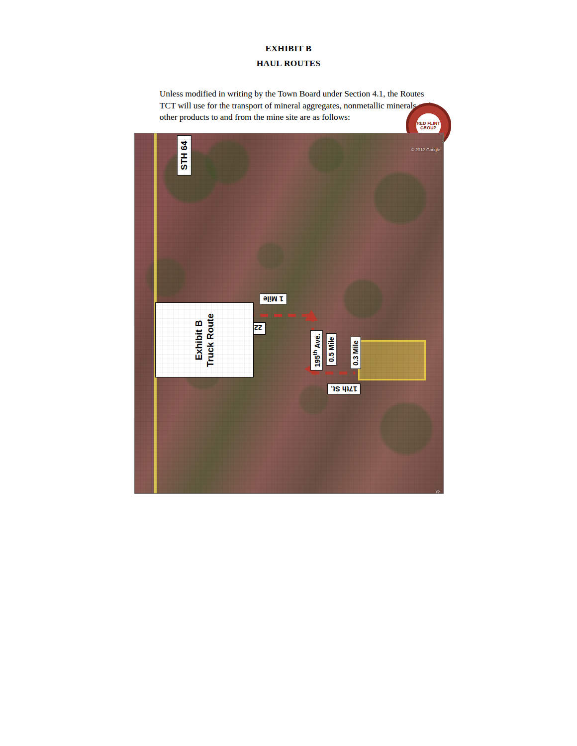EXHIBIT B
HAUL ROUTES
Unless modified in writing by the Town Board under Section 4.1, the Routes TCT will use for the transport of mineral aggregates, nonmetallic minerals and other products to and from the mine site are as follows:
RED FLINT
GROUP
STH 64
1 Mile
22nd St.
195th Ave.
0.5 Mile
0.3 Mile
17th St.
Exhibit B
Truck Route
© 2012 Google
Copy Right 2012 Red Flint Group, LLC Confidential – Not for copy